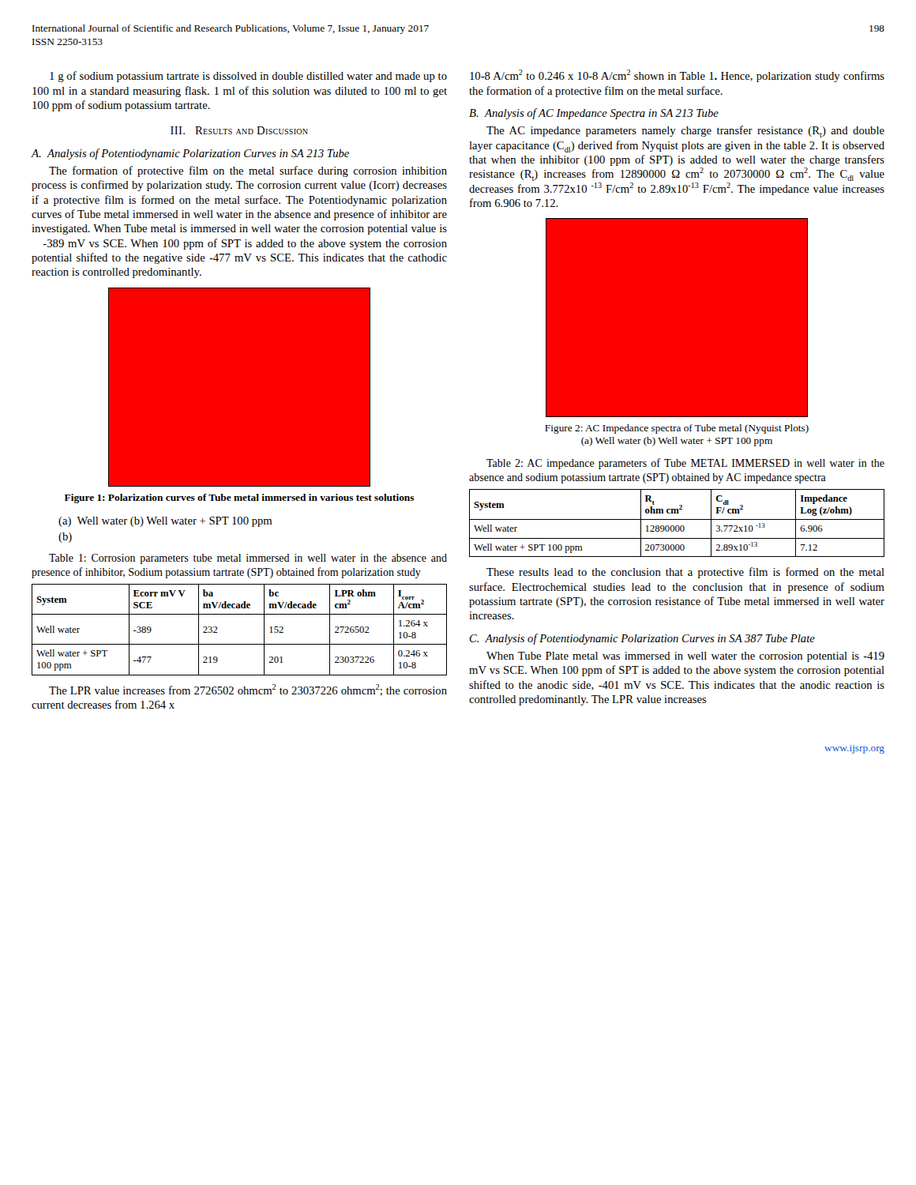International Journal of Scientific and Research Publications, Volume 7, Issue 1, January 2017 ISSN 2250-3153 198
1 g of sodium potassium tartrate is dissolved in double distilled water and made up to 100 ml in a standard measuring flask. 1 ml of this solution was diluted to 100 ml to get 100 ppm of sodium potassium tartrate.
III. Results and Discussion
A. Analysis of Potentiodynamic Polarization Curves in SA 213 Tube
The formation of protective film on the metal surface during corrosion inhibition process is confirmed by polarization study. The corrosion current value (Icorr) decreases if a protective film is formed on the metal surface. The Potentiodynamic polarization curves of Tube metal immersed in well water in the absence and presence of inhibitor are investigated. When Tube metal is immersed in well water the corrosion potential value is -389 mV vs SCE. When 100 ppm of SPT is added to the above system the corrosion potential shifted to the negative side -477 mV vs SCE. This indicates that the cathodic reaction is controlled predominantly.
Figure 1: Polarization curves of Tube metal immersed in various test solutions
(a) Well water (b) Well water + SPT 100 ppm
(b)
Table 1: Corrosion parameters tube metal immersed in well water in the absence and presence of inhibitor, Sodium potassium tartrate (SPT) obtained from polarization study
| System | Ecorr mV V SCE | ba mV/decade | bc mV/decade | LPR ohm cm 2 | I corr A/cm 2 |
| --- | --- | --- | --- | --- | --- |
| Well water | -389 | 232 | 152 | 2726502 | 1.264 x 10-8 |
| Well water + SPT 100 ppm | -477 | 219 | 201 | 23037226 | 0.246 x 10-8 |
The LPR value increases from 2726502 ohmcm2 to 23037226 ohmcm2; the corrosion current decreases from 1.264 x
10-8 A/cm2 to 0.246 x 10-8 A/cm2 shown in Table 1. Hence, polarization study confirms the formation of a protective film on the metal surface.
B. Analysis of AC Impedance Spectra in SA 213 Tube
The AC impedance parameters namely charge transfer resistance (Rt) and double layer capacitance (Cdl) derived from Nyquist plots are given in the table 2. It is observed that when the inhibitor (100 ppm of SPT) is added to well water the charge transfers resistance (Rt) increases from 12890000 Ω cm2 to 20730000 Ω cm2. The Cdl value decreases from 3.772x10 -13 F/cm2 to 2.89x10-13 F/cm2. The impedance value increases from 6.906 to 7.12.
Figure 2: AC Impedance spectra of Tube metal (Nyquist Plots)
(a) Well water (b) Well water + SPT 100 ppm
Table 2: AC impedance parameters of Tube METAL IMMERSED in well water in the absence and sodium potassium tartrate (SPT) obtained by AC impedance spectra
| System | R t ohm cm 2 | C dl F/ cm 2 | Impedance Log (z/ohm) |
| --- | --- | --- | --- |
| Well water | 12890000 | 3.772x10 -13 | 6.906 |
| Well water + SPT 100 ppm | 20730000 | 2.89x10 -13 | 7.12 |
These results lead to the conclusion that a protective film is formed on the metal surface. Electrochemical studies lead to the conclusion that in presence of sodium potassium tartrate (SPT), the corrosion resistance of Tube metal immersed in well water increases.
C. Analysis of Potentiodynamic Polarization Curves in SA 387 Tube Plate
When Tube Plate metal was immersed in well water the corrosion potential is -419 mV vs SCE. When 100 ppm of SPT is added to the above system the corrosion potential shifted to the anodic side, -401 mV vs SCE. This indicates that the anodic reaction is controlled predominantly. The LPR value increases
www.ijsrp.org